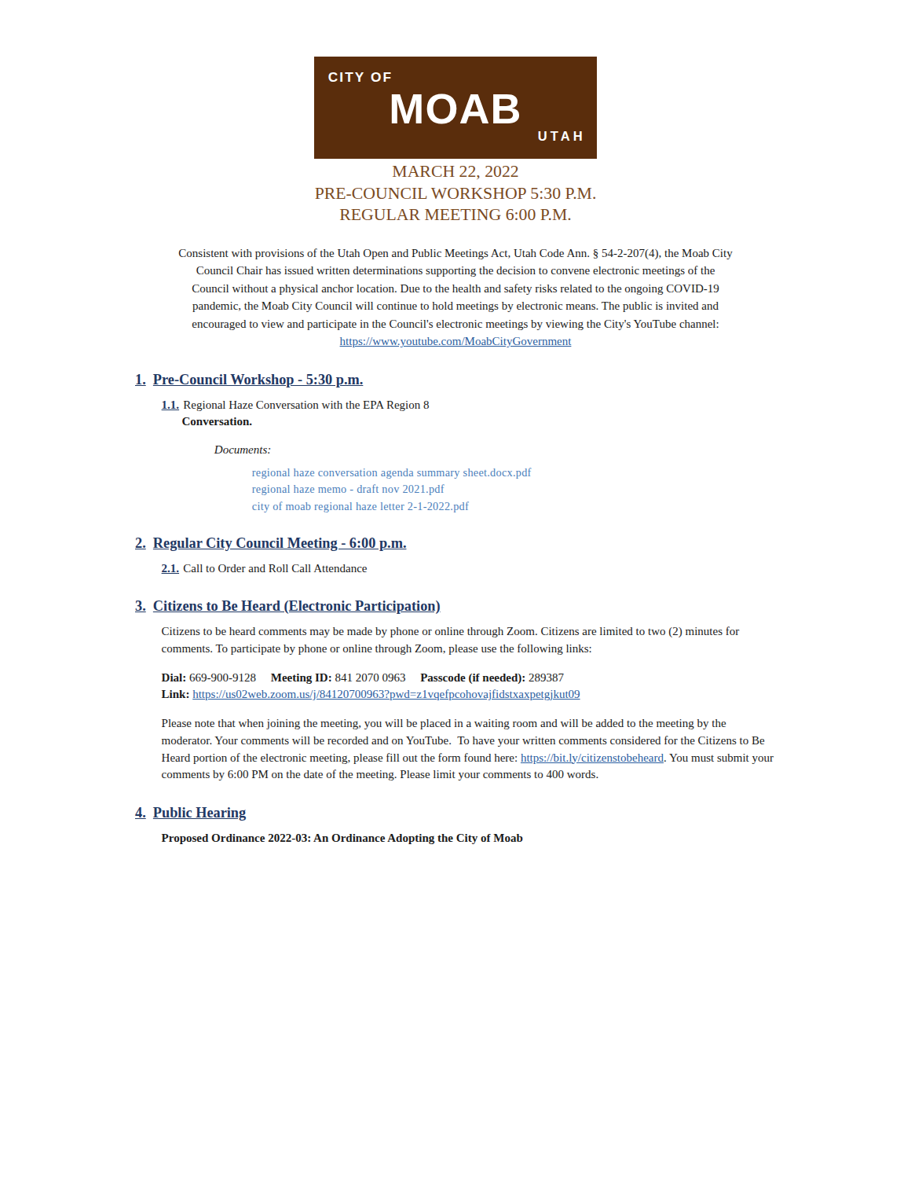CITY OF
MOAB
UTAH
MARCH 22, 2022
PRE-COUNCIL WORKSHOP 5:30 P.M.
REGULAR MEETING 6:00 P.M.
Consistent with provisions of the Utah Open and Public Meetings Act, Utah Code Ann. § 54-2-207(4), the Moab City Council Chair has issued written determinations supporting the decision to convene electronic meetings of the Council without a physical anchor location. Due to the health and safety risks related to the ongoing COVID-19 pandemic, the Moab City Council will continue to hold meetings by electronic means. The public is invited and encouraged to view and participate in the Council's electronic meetings by viewing the City's YouTube channel: https://www.youtube.com/MoabCityGovernment
1. Pre-Council Workshop - 5:30 p.m.
1.1. Regional Haze Conversation with the EPA Region 8
Conversation.
Documents:
regional haze conversation agenda summary sheet.docx.pdf regional haze memo - draft nov 2021.pdf city of moab regional haze letter 2-1-2022.pdf
2. Regular City Council Meeting - 6:00 p.m.
2.1. Call to Order and Roll Call Attendance
3. Citizens to Be Heard (Electronic Participation)
Citizens to be heard comments may be made by phone or online through Zoom. Citizens are limited to two (2) minutes for comments. To participate by phone or online through Zoom, please use the following links:
Dial: 669-900-9128 Meeting ID: 841 2070 0963 Passcode (if needed): 289387
Link: https://us02web.zoom.us/j/84120700963?pwd=z1vqefpcohovajfidstxaxpetgjkut09
Please note that when joining the meeting, you will be placed in a waiting room and will be added to the meeting by the moderator. Your comments will be recorded and on YouTube. To have your written comments considered for the Citizens to Be Heard portion of the electronic meeting, please fill out the form found here: https://bit.ly/citizenstobeheard. You must submit your comments by 6:00 PM on the date of the meeting. Please limit your comments to 400 words.
4. Public Hearing
Proposed Ordinance 2022-03: An Ordinance Adopting the City of Moab